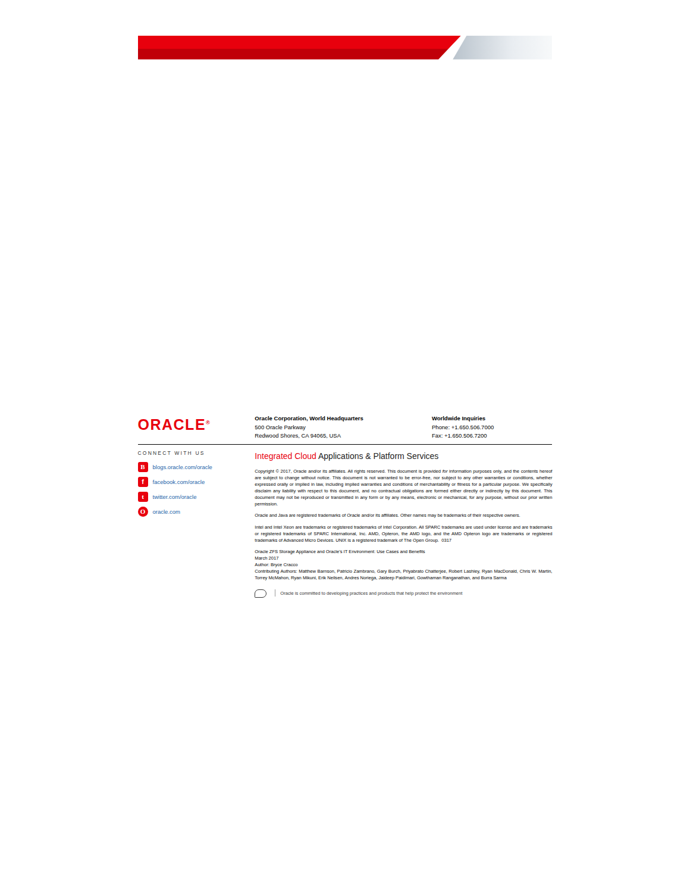ORACLE®
Oracle Corporation, World Headquarters
500 Oracle Parkway
Redwood Shores, CA 94065, USA
Worldwide Inquiries
Phone: +1.650.506.7000
Fax: +1.650.506.7200
CONNECT WITH US
B blogs.oracle.com/oracle
f facebook.com/oracle
t twitter.com/oracle
O oracle.com
Integrated Cloud Applications & Platform Services
Copyright © 2017, Oracle and/or its affiliates. All rights reserved. This document is provided for information purposes only, and the contents hereof are subject to change without notice. This document is not warranted to be error-free, nor subject to any other warranties or conditions, whether expressed orally or implied in law, including implied warranties and conditions of merchantability or fitness for a particular purpose. We specifically disclaim any liability with respect to this document, and no contractual obligations are formed either directly or indirectly by this document. This document may not be reproduced or transmitted in any form or by any means, electronic or mechanical, for any purpose, without our prior written permission.
Oracle and Java are registered trademarks of Oracle and/or its affiliates. Other names may be trademarks of their respective owners.
Intel and Intel Xeon are trademarks or registered trademarks of Intel Corporation. All SPARC trademarks are used under license and are trademarks or registered trademarks of SPARC International, Inc. AMD, Opteron, the AMD logo, and the AMD Opteron logo are trademarks or registered trademarks of Advanced Micro Devices. UNIX is a registered trademark of The Open Group. 0317
Oracle ZFS Storage Appliance and Oracle’s IT Environment: Use Cases and Benefits
March 2017
Author: Bryce Cracco
Contributing Authors: Matthew Barnson, Patricio Zambrano, Gary Burch, Priyabrato Chatterjee, Robert Lashley, Ryan MacDonald, Chris W. Martin, Torrey McMahon, Ryan Mikuni, Erik Neilsen, Andres Noriega, Jaideep Paidimari, Gowthaman Ranganathan, and Burra Sarma
Oracle is committed to developing practices and products that help protect the environment